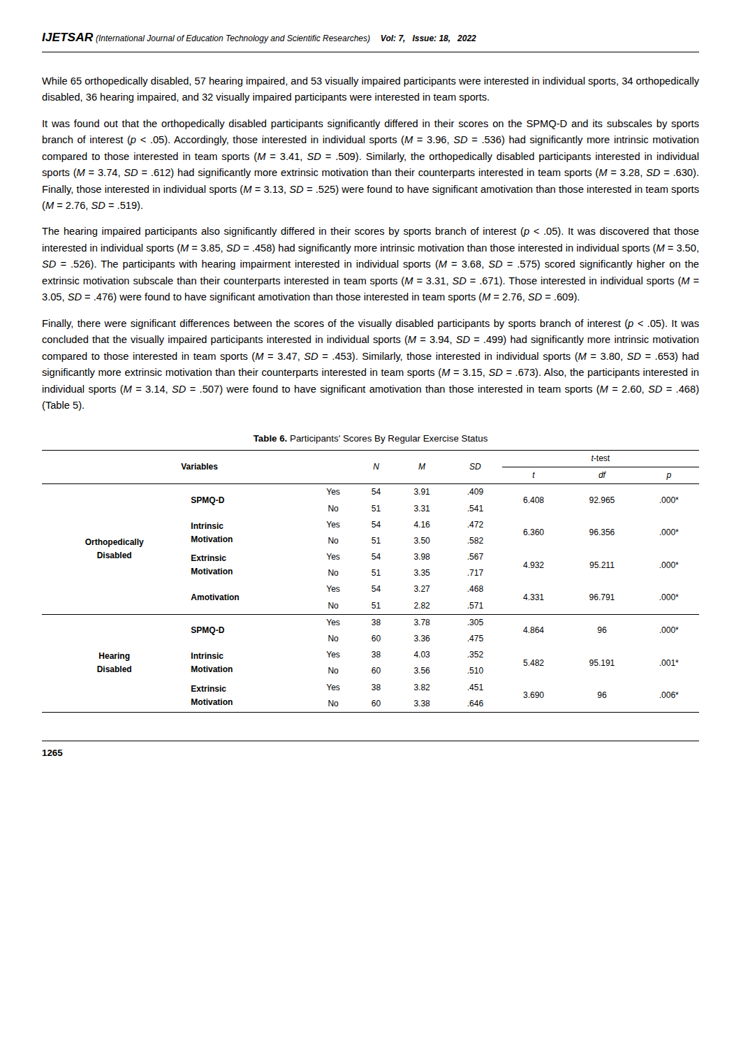IJETSAR (International Journal of Education Technology and Scientific Researches) Vol: 7, Issue: 18, 2022
While 65 orthopedically disabled, 57 hearing impaired, and 53 visually impaired participants were interested in individual sports, 34 orthopedically disabled, 36 hearing impaired, and 32 visually impaired participants were interested in team sports.
It was found out that the orthopedically disabled participants significantly differed in their scores on the SPMQ-D and its subscales by sports branch of interest (p < .05). Accordingly, those interested in individual sports (M = 3.96, SD = .536) had significantly more intrinsic motivation compared to those interested in team sports (M = 3.41, SD = .509). Similarly, the orthopedically disabled participants interested in individual sports (M = 3.74, SD = .612) had significantly more extrinsic motivation than their counterparts interested in team sports (M = 3.28, SD = .630). Finally, those interested in individual sports (M = 3.13, SD = .525) were found to have significant amotivation than those interested in team sports (M = 2.76, SD = .519).
The hearing impaired participants also significantly differed in their scores by sports branch of interest (p < .05). It was discovered that those interested in individual sports (M = 3.85, SD = .458) had significantly more intrinsic motivation than those interested in individual sports (M = 3.50, SD = .526). The participants with hearing impairment interested in individual sports (M = 3.68, SD = .575) scored significantly higher on the extrinsic motivation subscale than their counterparts interested in team sports (M = 3.31, SD = .671). Those interested in individual sports (M = 3.05, SD = .476) were found to have significant amotivation than those interested in team sports (M = 2.76, SD = .609).
Finally, there were significant differences between the scores of the visually disabled participants by sports branch of interest (p < .05). It was concluded that the visually impaired participants interested in individual sports (M = 3.94, SD = .499) had significantly more intrinsic motivation compared to those interested in team sports (M = 3.47, SD = .453). Similarly, those interested in individual sports (M = 3.80, SD = .653) had significantly more extrinsic motivation than their counterparts interested in team sports (M = 3.15, SD = .673). Also, the participants interested in individual sports (M = 3.14, SD = .507) were found to have significant amotivation than those interested in team sports (M = 2.60, SD = .468) (Table 5).
Table 6. Participants' Scores By Regular Exercise Status
| Variables | N | M | SD | t -test |
| t | df | p |
| Orthopedically Disabled | SPMQ-D | Yes | 54 | 3.91 | .409 | 6.408 | 92.965 | .000* |
| No | 51 | 3.31 | .541 |
| Intrinsic Motivation | Yes | 54 | 4.16 | .472 | 6.360 | 96.356 | .000* |
| No | 51 | 3.50 | .582 |
| Extrinsic Motivation | Yes | 54 | 3.98 | .567 | 4.932 | 95.211 | .000* |
| No | 51 | 3.35 | .717 |
| Amotivation | Yes | 54 | 3.27 | .468 | 4.331 | 96.791 | .000* |
| No | 51 | 2.82 | .571 |
| Hearing Disabled | SPMQ-D | Yes | 38 | 3.78 | .305 | 4.864 | 96 | .000* |
| No | 60 | 3.36 | .475 |
| Intrinsic Motivation | Yes | 38 | 4.03 | .352 | 5.482 | 95.191 | .001* |
| No | 60 | 3.56 | .510 |
| Extrinsic Motivation | Yes | 38 | 3.82 | .451 | 3.690 | 96 | .006* |
| No | 60 | 3.38 | .646 |
1265